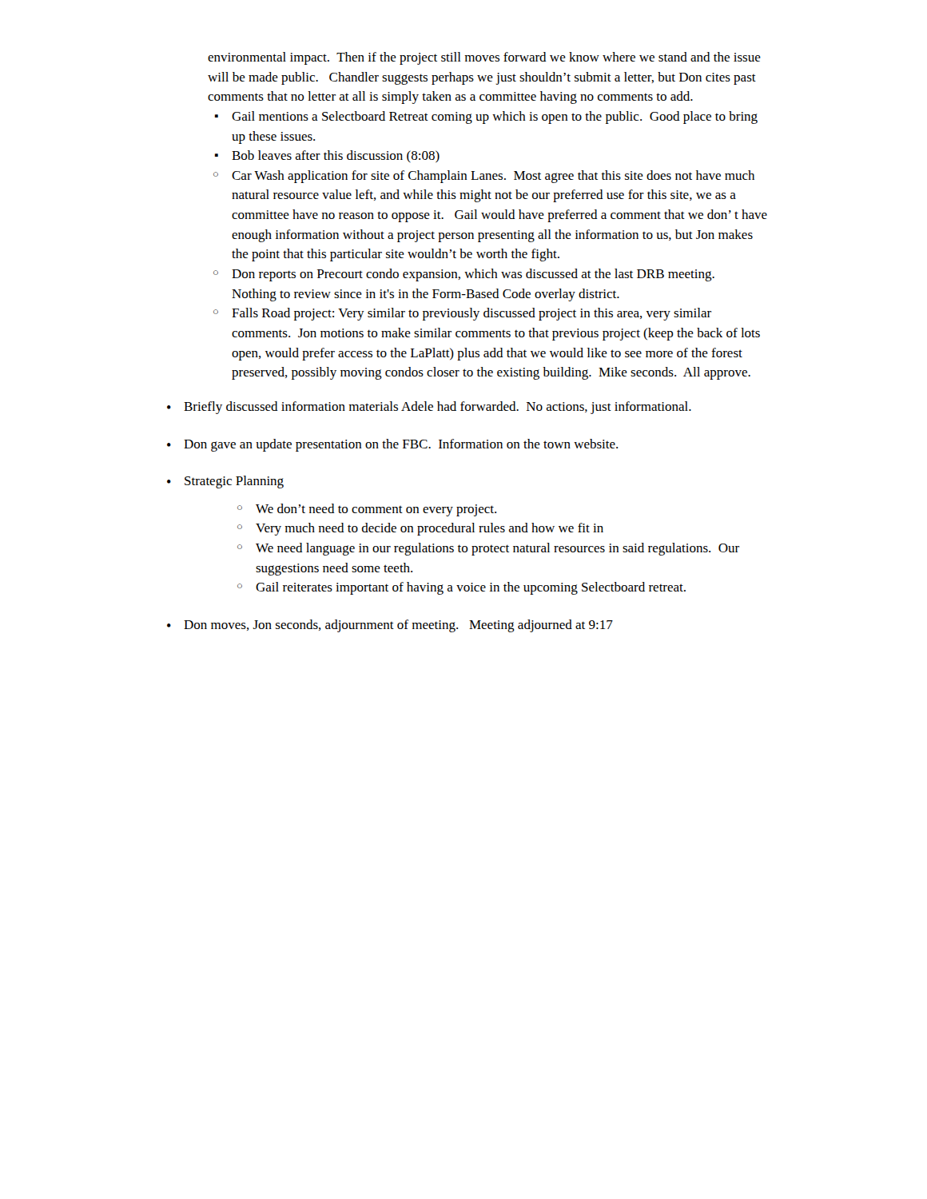environmental impact. Then if the project still moves forward we know where we stand and the issue will be made public. Chandler suggests perhaps we just shouldn’t submit a letter, but Don cites past comments that no letter at all is simply taken as a committee having no comments to add.
Gail mentions a Selectboard Retreat coming up which is open to the public. Good place to bring up these issues.
Bob leaves after this discussion (8:08)
Car Wash application for site of Champlain Lanes. Most agree that this site does not have much natural resource value left, and while this might not be our preferred use for this site, we as a committee have no reason to oppose it. Gail would have preferred a comment that we don’ t have enough information without a project person presenting all the information to us, but Jon makes the point that this particular site wouldn’t be worth the fight.
Don reports on Precourt condo expansion, which was discussed at the last DRB meeting. Nothing to review since in it's in the Form-Based Code overlay district.
Falls Road project: Very similar to previously discussed project in this area, very similar comments. Jon motions to make similar comments to that previous project (keep the back of lots open, would prefer access to the LaPlatt) plus add that we would like to see more of the forest preserved, possibly moving condos closer to the existing building. Mike seconds. All approve.
Briefly discussed information materials Adele had forwarded. No actions, just informational.
Don gave an update presentation on the FBC. Information on the town website.
Strategic Planning
We don’t need to comment on every project.
Very much need to decide on procedural rules and how we fit in
We need language in our regulations to protect natural resources in said regulations. Our suggestions need some teeth.
Gail reiterates important of having a voice in the upcoming Selectboard retreat.
Don moves, Jon seconds, adjournment of meeting. Meeting adjourned at 9:17